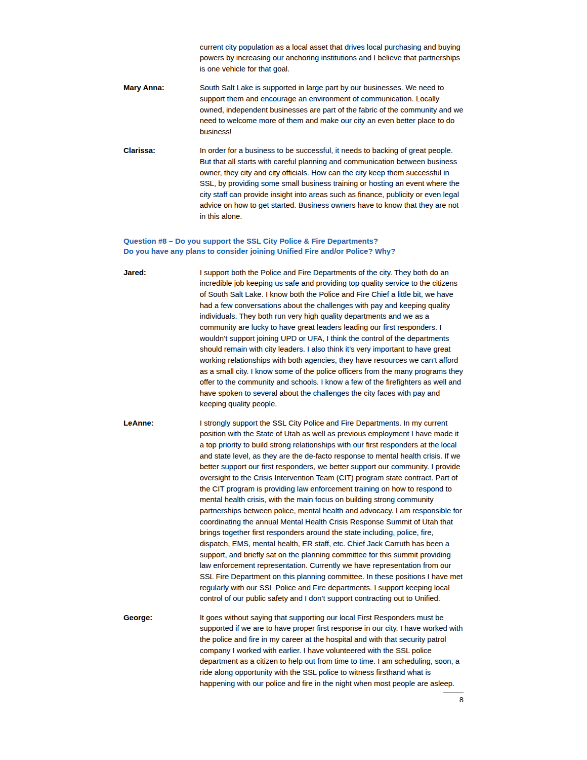current city population as a local asset that drives local purchasing and buying powers by increasing our anchoring institutions and I believe that partnerships is one vehicle for that goal.
Mary Anna:
South Salt Lake is supported in large part by our businesses. We need to support them and encourage an environment of communication. Locally owned, independent businesses are part of the fabric of the community and we need to welcome more of them and make our city an even better place to do business!
Clarissa:
In order for a business to be successful, it needs to backing of great people. But that all starts with careful planning and communication between business owner, they city and city officials. How can the city keep them successful in SSL, by providing some small business training or hosting an event where the city staff can provide insight into areas such as finance, publicity or even legal advice on how to get started. Business owners have to know that they are not in this alone.
Question #8 – Do you support the SSL City Police & Fire Departments? Do you have any plans to consider joining Unified Fire and/or Police? Why?
Jared:
I support both the Police and Fire Departments of the city. They both do an incredible job keeping us safe and providing top quality service to the citizens of South Salt Lake. I know both the Police and Fire Chief a little bit, we have had a few conversations about the challenges with pay and keeping quality individuals. They both run very high quality departments and we as a community are lucky to have great leaders leading our first responders. I wouldn’t support joining UPD or UFA, I think the control of the departments should remain with city leaders. I also think it’s very important to have great working relationships with both agencies, they have resources we can’t afford as a small city. I know some of the police officers from the many programs they offer to the community and schools. I know a few of the firefighters as well and have spoken to several about the challenges the city faces with pay and keeping quality people.
LeAnne:
I strongly support the SSL City Police and Fire Departments. In my current position with the State of Utah as well as previous employment I have made it a top priority to build strong relationships with our first responders at the local and state level, as they are the de-facto response to mental health crisis. If we better support our first responders, we better support our community. I provide oversight to the Crisis Intervention Team (CIT) program state contract. Part of the CIT program is providing law enforcement training on how to respond to mental health crisis, with the main focus on building strong community partnerships between police, mental health and advocacy. I am responsible for coordinating the annual Mental Health Crisis Response Summit of Utah that brings together first responders around the state including, police, fire, dispatch, EMS, mental health, ER staff, etc. Chief Jack Carruth has been a support, and briefly sat on the planning committee for this summit providing law enforcement representation. Currently we have representation from our SSL Fire Department on this planning committee. In these positions I have met regularly with our SSL Police and Fire departments. I support keeping local control of our public safety and I don’t support contracting out to Unified.
George:
It goes without saying that supporting our local First Responders must be supported if we are to have proper first response in our city. I have worked with the police and fire in my career at the hospital and with that security patrol company I worked with earlier. I have volunteered with the SSL police department as a citizen to help out from time to time. I am scheduling, soon, a ride along opportunity with the SSL police to witness firsthand what is happening with our police and fire in the night when most people are asleep.
8